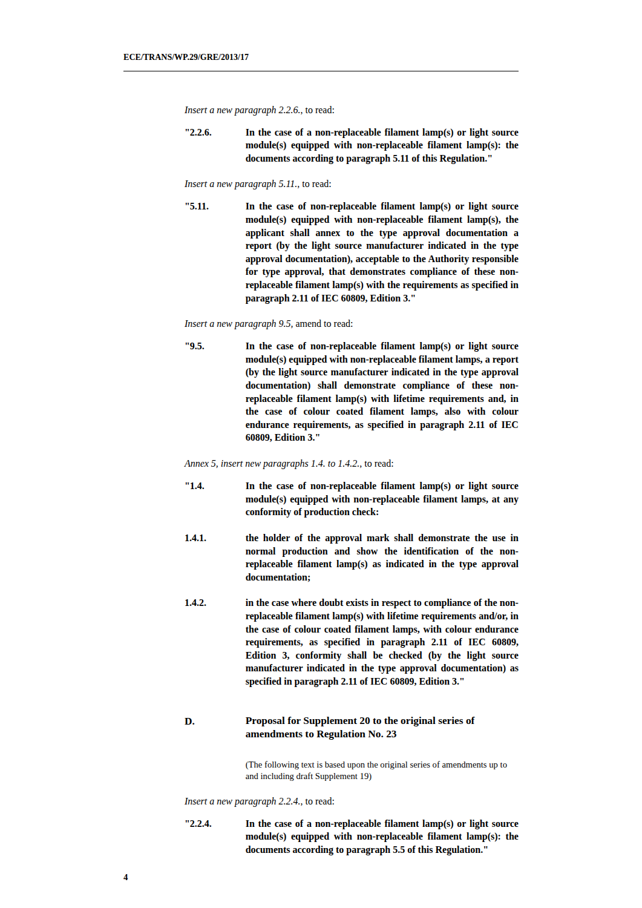ECE/TRANS/WP.29/GRE/2013/17
Insert a new paragraph 2.2.6., to read:
"2.2.6.
In the case of a non-replaceable filament lamp(s) or light source module(s) equipped with non-replaceable filament lamp(s): the documents according to paragraph 5.11 of this Regulation."
Insert a new paragraph 5.11., to read:
"5.11.
In the case of non-replaceable filament lamp(s) or light source module(s) equipped with non-replaceable filament lamp(s), the applicant shall annex to the type approval documentation a report (by the light source manufacturer indicated in the type approval documentation), acceptable to the Authority responsible for type approval, that demonstrates compliance of these non-replaceable filament lamp(s) with the requirements as specified in paragraph 2.11 of IEC 60809, Edition 3."
Insert a new paragraph 9.5, amend to read:
"9.5.
In the case of non-replaceable filament lamp(s) or light source module(s) equipped with non-replaceable filament lamps, a report (by the light source manufacturer indicated in the type approval documentation) shall demonstrate compliance of these non-replaceable filament lamp(s) with lifetime requirements and, in the case of colour coated filament lamps, also with colour endurance requirements, as specified in paragraph 2.11 of IEC 60809, Edition 3."
Annex 5, insert new paragraphs 1.4. to 1.4.2., to read:
"1.4.
In the case of non-replaceable filament lamp(s) or light source module(s) equipped with non-replaceable filament lamps, at any conformity of production check:
1.4.1.
the holder of the approval mark shall demonstrate the use in normal production and show the identification of the non-replaceable filament lamp(s) as indicated in the type approval documentation;
1.4.2.
in the case where doubt exists in respect to compliance of the non-replaceable filament lamp(s) with lifetime requirements and/or, in the case of colour coated filament lamps, with colour endurance requirements, as specified in paragraph 2.11 of IEC 60809, Edition 3, conformity shall be checked (by the light source manufacturer indicated in the type approval documentation) as specified in paragraph 2.11 of IEC 60809, Edition 3."
D.
Proposal for Supplement 20 to the original series of amendments to Regulation No. 23
(The following text is based upon the original series of amendments up to and including draft Supplement 19)
Insert a new paragraph 2.2.4., to read:
"2.2.4.
In the case of a non-replaceable filament lamp(s) or light source module(s) equipped with non-replaceable filament lamp(s): the documents according to paragraph 5.5 of this Regulation."
4